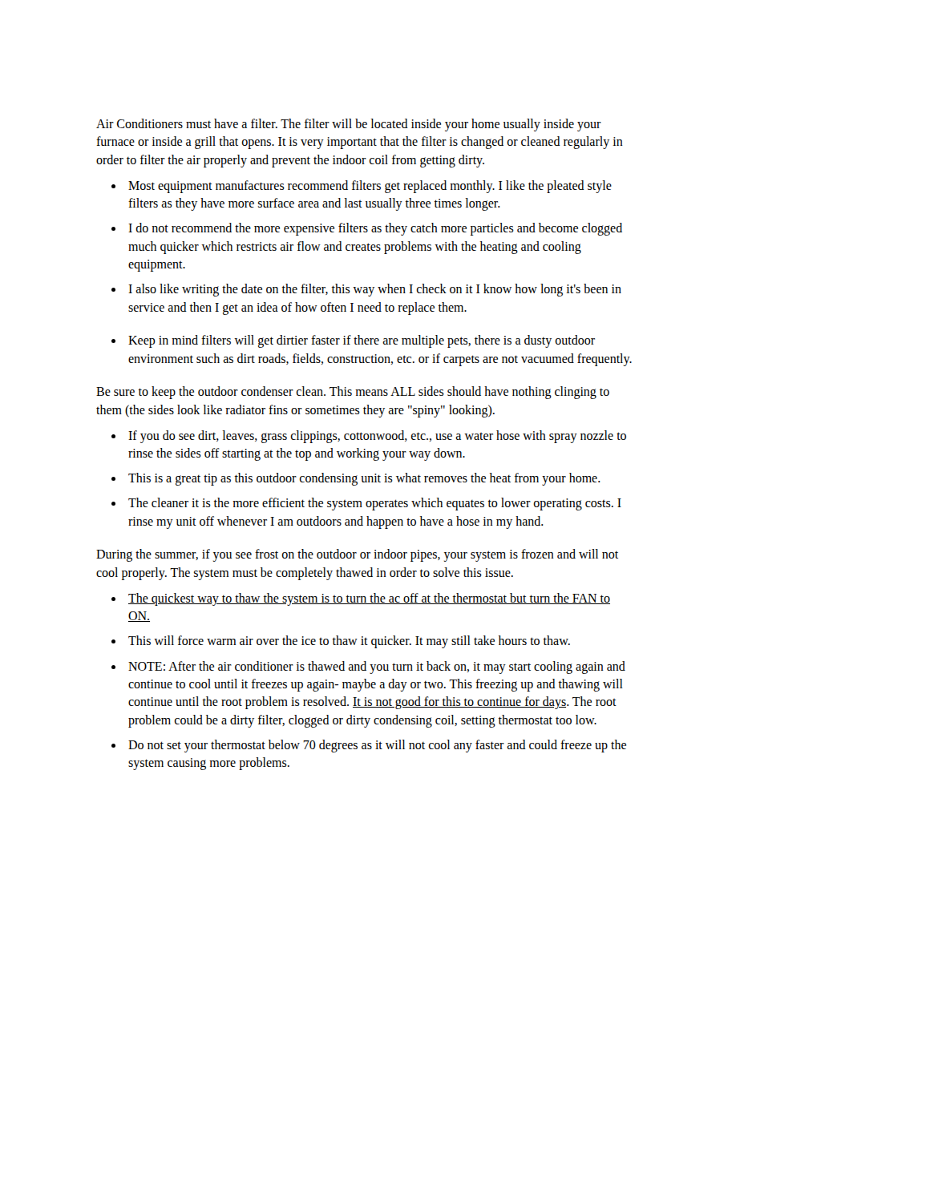Air Conditioners must have a filter. The filter will be located inside your home usually inside your furnace or inside a grill that opens. It is very important that the filter is changed or cleaned regularly in order to filter the air properly and prevent the indoor coil from getting dirty.
Most equipment manufactures recommend filters get replaced monthly. I like the pleated style filters as they have more surface area and last usually three times longer.
I do not recommend the more expensive filters as they catch more particles and become clogged much quicker which restricts air flow and creates problems with the heating and cooling equipment.
I also like writing the date on the filter, this way when I check on it I know how long it's been in service and then I get an idea of how often I need to replace them.
Keep in mind filters will get dirtier faster if there are multiple pets, there is a dusty outdoor environment such as dirt roads, fields, construction, etc. or if carpets are not vacuumed frequently.
Be sure to keep the outdoor condenser clean. This means ALL sides should have nothing clinging to them (the sides look like radiator fins or sometimes they are "spiny" looking).
If you do see dirt, leaves, grass clippings, cottonwood, etc., use a water hose with spray nozzle to rinse the sides off starting at the top and working your way down.
This is a great tip as this outdoor condensing unit is what removes the heat from your home.
The cleaner it is the more efficient the system operates which equates to lower operating costs. I rinse my unit off whenever I am outdoors and happen to have a hose in my hand.
During the summer, if you see frost on the outdoor or indoor pipes, your system is frozen and will not cool properly. The system must be completely thawed in order to solve this issue.
The quickest way to thaw the system is to turn the ac off at the thermostat but turn the FAN to ON.
This will force warm air over the ice to thaw it quicker. It may still take hours to thaw.
NOTE: After the air conditioner is thawed and you turn it back on, it may start cooling again and continue to cool until it freezes up again- maybe a day or two. This freezing up and thawing will continue until the root problem is resolved. It is not good for this to continue for days. The root problem could be a dirty filter, clogged or dirty condensing coil, setting thermostat too low.
Do not set your thermostat below 70 degrees as it will not cool any faster and could freeze up the system causing more problems.